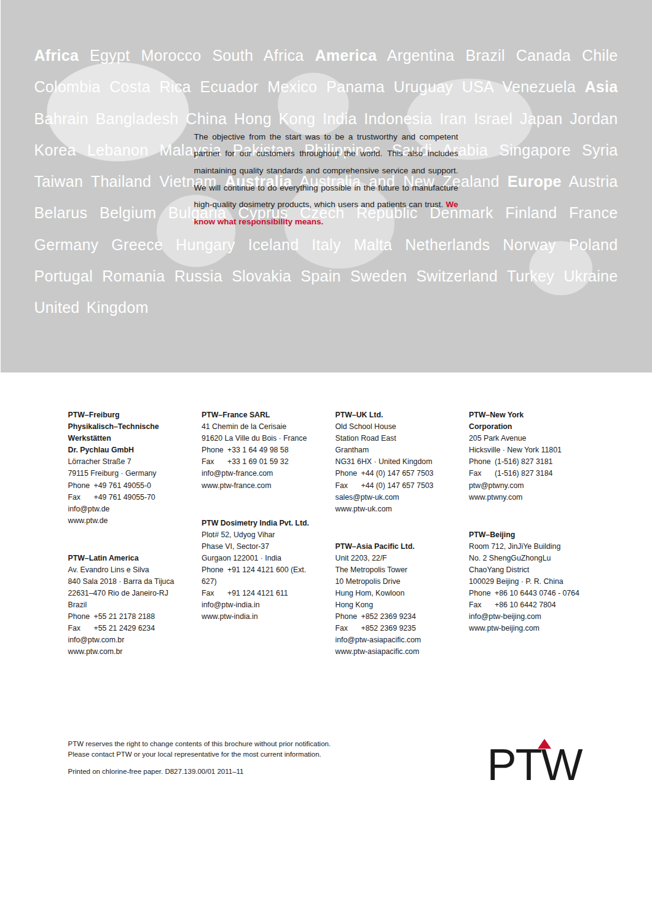Africa Egypt Morocco South Africa America Argentina Brazil Canada Chile Colombia Costa Rica Ecuador Mexico Panama Uruguay USA Venezuela Asia Bahrain Bangladesh China Hong Kong India Indonesia Iran Israel Japan Jordan Korea Lebanon Malaysia Pakistan Philippines Saudi Arabia Singapore Syria Taiwan Thailand Vietnam Australia Australia and New Zealand Europe Austria Belarus Belgium Bulgaria Cyprus Czech Republic Denmark Finland France Germany Greece Hungary Iceland Italy Malta Netherlands Norway Poland Portugal Romania Russia Slovakia Spain Sweden Switzerland Turkey Ukraine United Kingdom
The objective from the start was to be a trustworthy and competent partner for our customers throughout the world. This also includes maintaining quality standards and comprehensive service and support. We will continue to do everything possible in the future to manufacture high-quality dosimetry products, which users and patients can trust. We know what responsibility means.
PTW–Freiburg
Physikalisch–Technische
Werkstätten
Dr. Pychlau GmbH
Lörracher Straße 7
79115 Freiburg · Germany
Phone+49 761 49055-0
Fax+49 761 49055-70
info@ptw.de
www.ptw.de
PTW–Latin America
Av. Evandro Lins e Silva
840 Sala 2018 · Barra da Tijuca
22631–470 Rio de Janeiro-RJ
Brazil
Phone+55 21 2178 2188
Fax+55 21 2429 6234
info@ptw.com.br
www.ptw.com.br
PTW–France SARL
41 Chemin de la Cerisaie
91620 La Ville du Bois · France
Phone+33 1 64 49 98 58
Fax+33 1 69 01 59 32
info@ptw-france.com
www.ptw-france.com
PTW Dosimetry India Pvt. Ltd.
Plot# 52, Udyog Vihar
Phase VI, Sector-37
Gurgaon 122001 · India
Phone+91 124 4121 600 (Ext. 627)
Fax+91 124 4121 611
info@ptw-india.in
www.ptw-india.in
PTW–UK Ltd.
Old School House
Station Road East
Grantham
NG31 6HX · United Kingdom
Phone+44 (0) 147 657 7503
Fax+44 (0) 147 657 7503
sales@ptw-uk.com
www.ptw-uk.com
PTW–Asia Pacific Ltd.
Unit 2203, 22/F
The Metropolis Tower
10 Metropolis Drive
Hung Hom, Kowloon
Hong Kong
Phone+852 2369 9234
Fax+852 2369 9235
info@ptw-asiapacific.com
www.ptw-asiapacific.com
PTW–New York
Corporation
205 Park Avenue
Hicksville · New York 11801
Phone(1-516) 827 3181
Fax(1-516) 827 3184
ptw@ptwny.com
www.ptwny.com
PTW–Beijing
Room 712, JinJiYe Building
No. 2 ShengGuZhongLu
ChaoYang District
100029 Beijing · P. R. China
Phone+86 10 6443 0746 - 0764
Fax+86 10 6442 7804
info@ptw-beijing.com
www.ptw-beijing.com
PTW reserves the right to change contents of this brochure without prior notification.
Please contact PTW or your local representative for the most current information.
Printed on chlorine-free paper. D827.139.00/01 2011–11
PTW